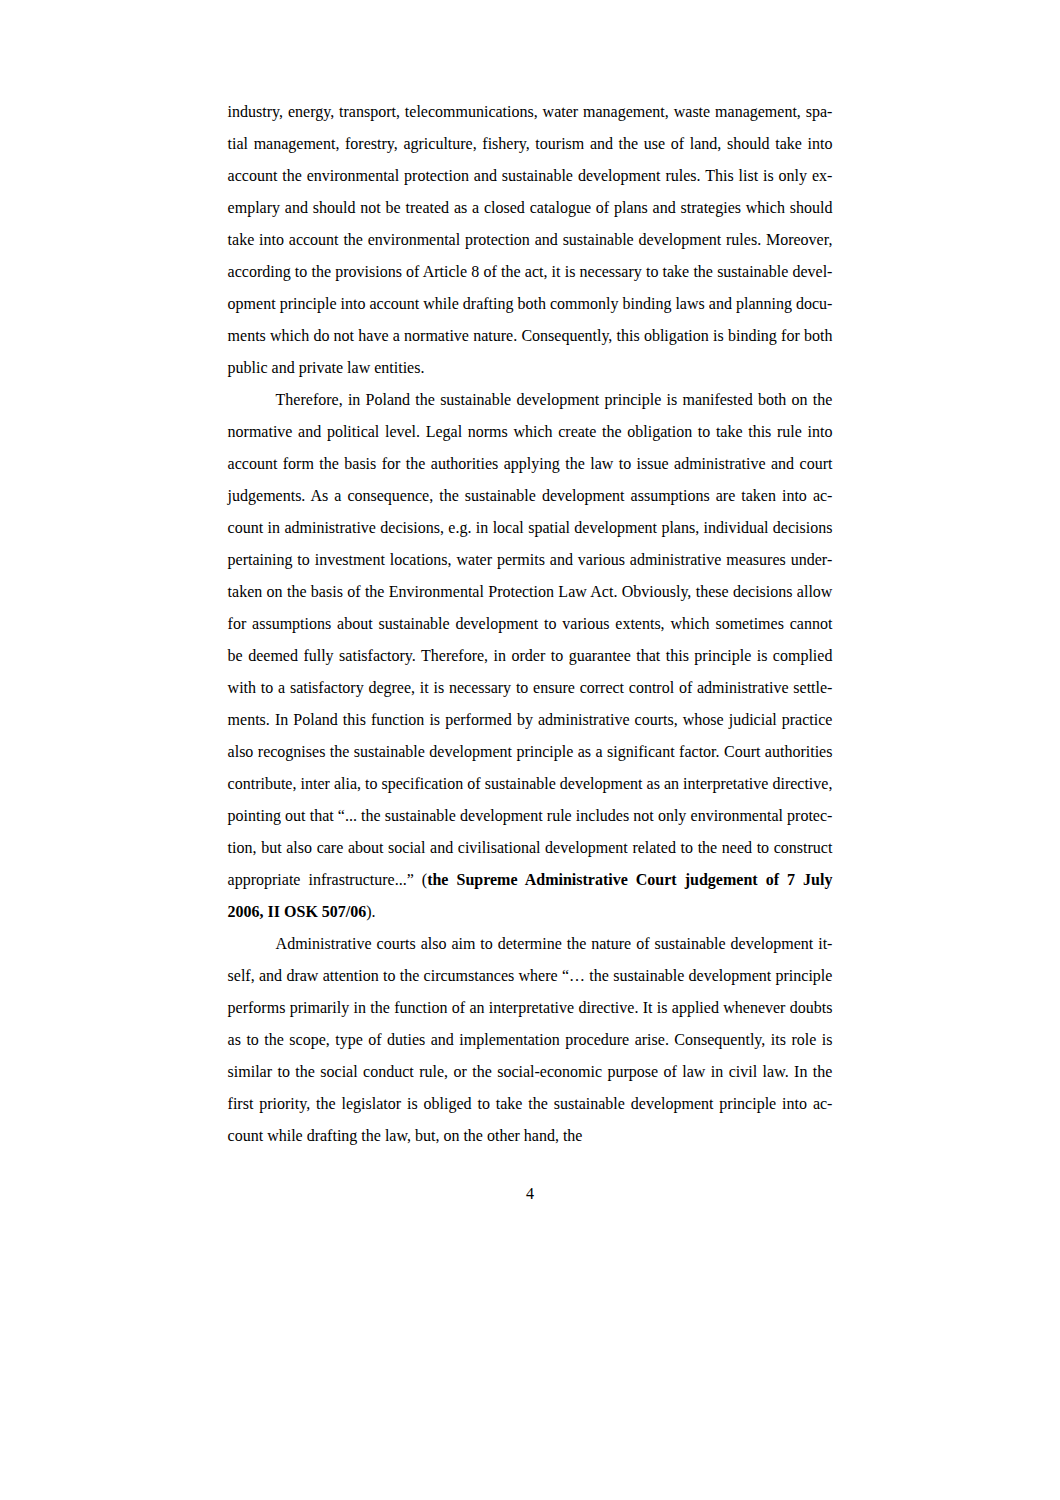industry, energy, transport, telecommunications, water management, waste management, spatial management, forestry, agriculture, fishery, tourism and the use of land, should take into account the environmental protection and sustainable development rules. This list is only exemplary and should not be treated as a closed catalogue of plans and strategies which should take into account the environmental protection and sustainable development rules. Moreover, according to the provisions of Article 8 of the act, it is necessary to take the sustainable development principle into account while drafting both commonly binding laws and planning documents which do not have a normative nature. Consequently, this obligation is binding for both public and private law entities.
Therefore, in Poland the sustainable development principle is manifested both on the normative and political level. Legal norms which create the obligation to take this rule into account form the basis for the authorities applying the law to issue administrative and court judgements. As a consequence, the sustainable development assumptions are taken into account in administrative decisions, e.g. in local spatial development plans, individual decisions pertaining to investment locations, water permits and various administrative measures undertaken on the basis of the Environmental Protection Law Act. Obviously, these decisions allow for assumptions about sustainable development to various extents, which sometimes cannot be deemed fully satisfactory. Therefore, in order to guarantee that this principle is complied with to a satisfactory degree, it is necessary to ensure correct control of administrative settlements. In Poland this function is performed by administrative courts, whose judicial practice also recognises the sustainable development principle as a significant factor. Court authorities contribute, inter alia, to specification of sustainable development as an interpretative directive, pointing out that “... the sustainable development rule includes not only environmental protection, but also care about social and civilisational development related to the need to construct appropriate infrastructure...” (the Supreme Administrative Court judgement of 7 July 2006, II OSK 507/06).
Administrative courts also aim to determine the nature of sustainable development itself, and draw attention to the circumstances where “… the sustainable development principle performs primarily in the function of an interpretative directive. It is applied whenever doubts as to the scope, type of duties and implementation procedure arise. Consequently, its role is similar to the social conduct rule, or the social-economic purpose of law in civil law. In the first priority, the legislator is obliged to take the sustainable development principle into account while drafting the law, but, on the other hand, the
4